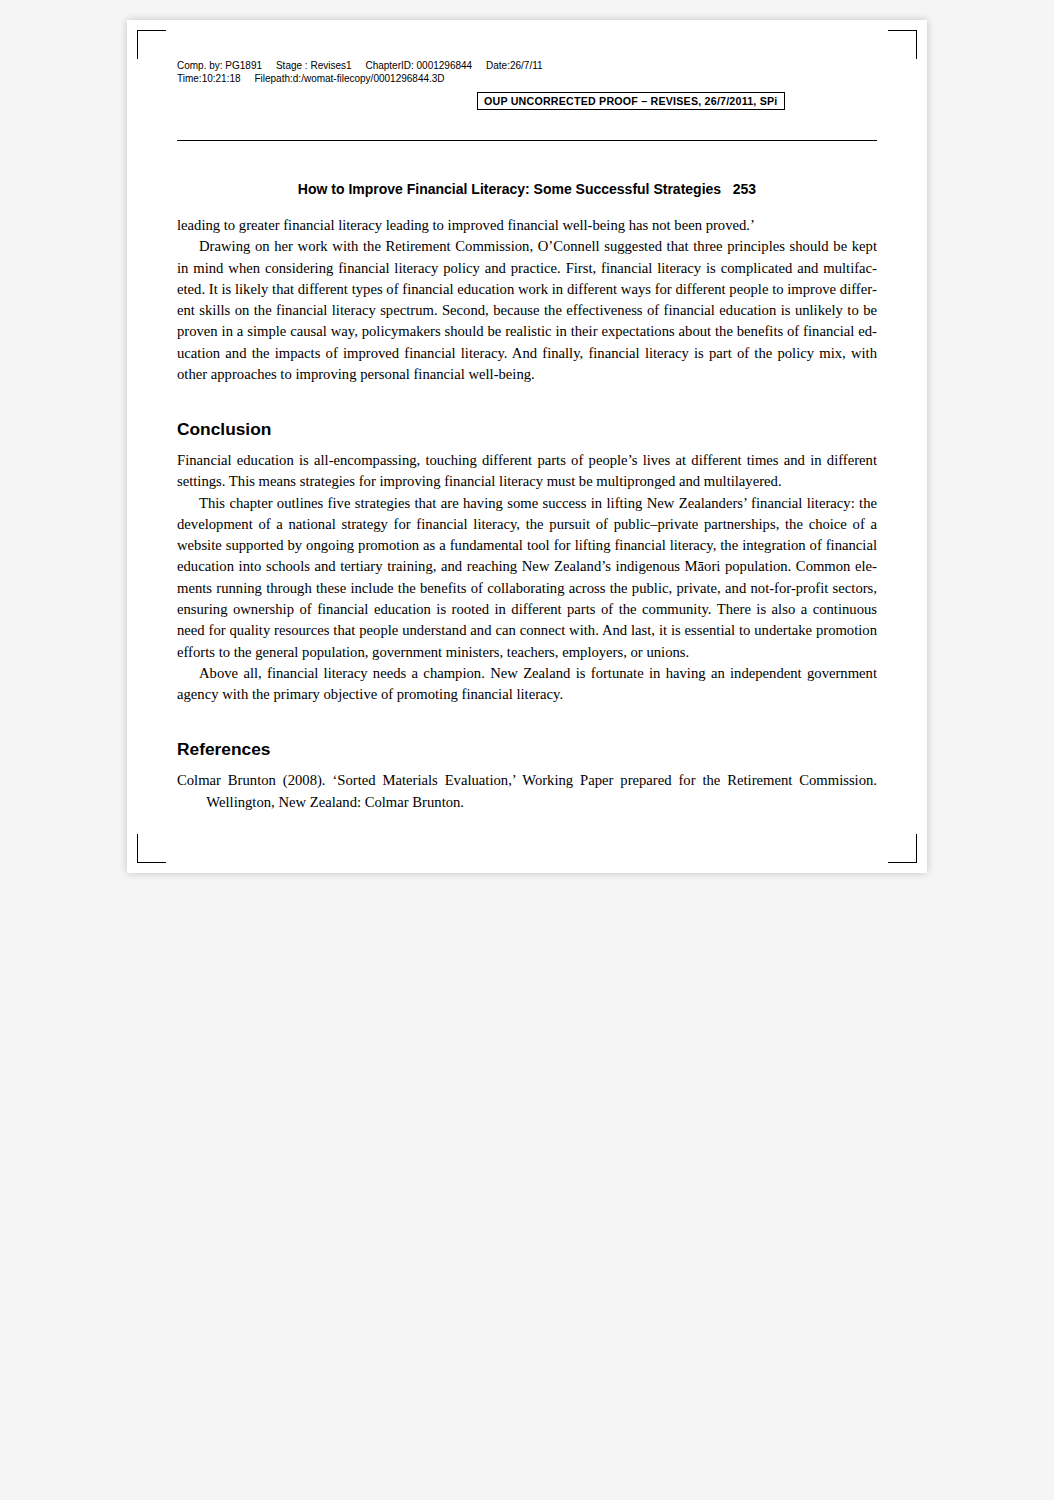Comp. by: PG1891 Stage : Revises1 ChapterID: 0001296844 Date:26/7/11 Time:10:21:18 Filepath:d:/womat-filecopy/0001296844.3D
OUP UNCORRECTED PROOF – REVISES, 26/7/2011, SPi
How to Improve Financial Literacy: Some Successful Strategies 253
leading to greater financial literacy leading to improved financial well-being has not been proved.’
Drawing on her work with the Retirement Commission, O’Connell suggested that three principles should be kept in mind when considering financial literacy policy and practice. First, financial literacy is complicated and multifaceted. It is likely that different types of financial education work in different ways for different people to improve different skills on the financial literacy spectrum. Second, because the effectiveness of financial education is unlikely to be proven in a simple causal way, policymakers should be realistic in their expectations about the benefits of financial education and the impacts of improved financial literacy. And finally, financial literacy is part of the policy mix, with other approaches to improving personal financial well-being.
Conclusion
Financial education is all-encompassing, touching different parts of people’s lives at different times and in different settings. This means strategies for improving financial literacy must be multipronged and multilayered.
This chapter outlines five strategies that are having some success in lifting New Zealanders’ financial literacy: the development of a national strategy for financial literacy, the pursuit of public–private partnerships, the choice of a website supported by ongoing promotion as a fundamental tool for lifting financial literacy, the integration of financial education into schools and tertiary training, and reaching New Zealand’s indigenous Māori population. Common elements running through these include the benefits of collaborating across the public, private, and not-for-profit sectors, ensuring ownership of financial education is rooted in different parts of the community. There is also a continuous need for quality resources that people understand and can connect with. And last, it is essential to undertake promotion efforts to the general population, government ministers, teachers, employers, or unions.
Above all, financial literacy needs a champion. New Zealand is fortunate in having an independent government agency with the primary objective of promoting financial literacy.
References
Colmar Brunton (2008). ‘Sorted Materials Evaluation,’ Working Paper prepared for the Retirement Commission. Wellington, New Zealand: Colmar Brunton.